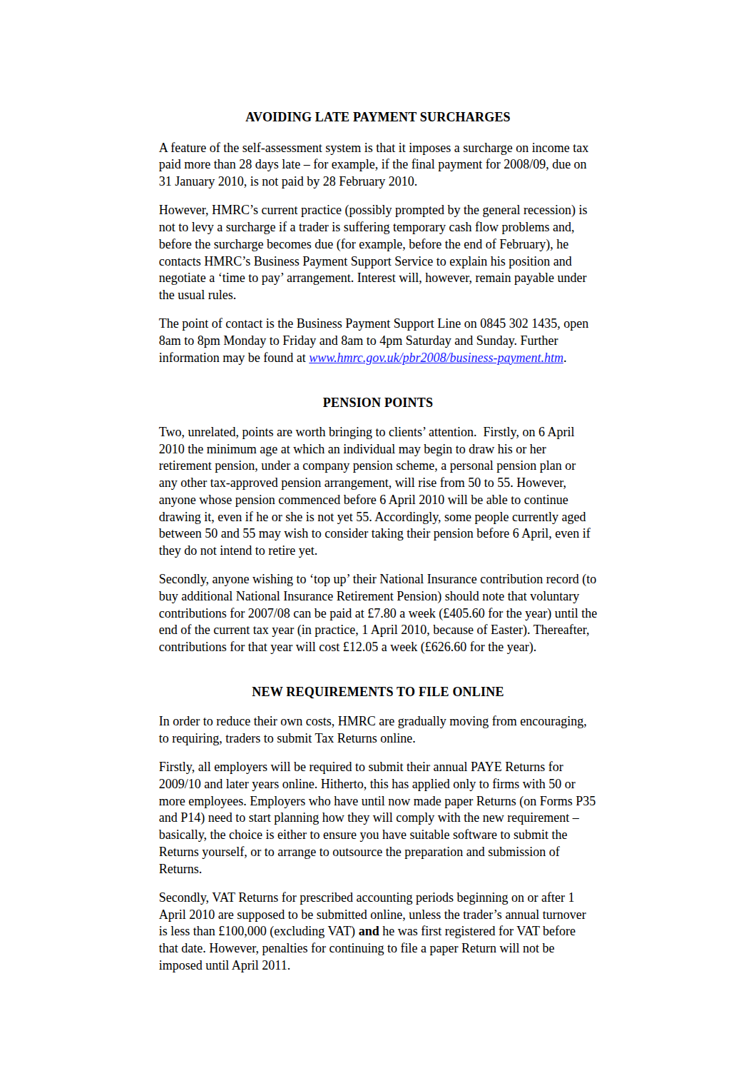Avoiding Late Payment Surcharges
A feature of the self-assessment system is that it imposes a surcharge on income tax paid more than 28 days late – for example, if the final payment for 2008/09, due on 31 January 2010, is not paid by 28 February 2010.
However, HMRC’s current practice (possibly prompted by the general recession) is not to levy a surcharge if a trader is suffering temporary cash flow problems and, before the surcharge becomes due (for example, before the end of February), he contacts HMRC’s Business Payment Support Service to explain his position and negotiate a ‘time to pay’ arrangement. Interest will, however, remain payable under the usual rules.
The point of contact is the Business Payment Support Line on 0845 302 1435, open 8am to 8pm Monday to Friday and 8am to 4pm Saturday and Sunday. Further information may be found at www.hmrc.gov.uk/pbr2008/business-payment.htm.
Pension Points
Two, unrelated, points are worth bringing to clients’ attention. Firstly, on 6 April 2010 the minimum age at which an individual may begin to draw his or her retirement pension, under a company pension scheme, a personal pension plan or any other tax-approved pension arrangement, will rise from 50 to 55. However, anyone whose pension commenced before 6 April 2010 will be able to continue drawing it, even if he or she is not yet 55. Accordingly, some people currently aged between 50 and 55 may wish to consider taking their pension before 6 April, even if they do not intend to retire yet.
Secondly, anyone wishing to ‘top up’ their National Insurance contribution record (to buy additional National Insurance Retirement Pension) should note that voluntary contributions for 2007/08 can be paid at £7.80 a week (£405.60 for the year) until the end of the current tax year (in practice, 1 April 2010, because of Easter). Thereafter, contributions for that year will cost £12.05 a week (£626.60 for the year).
New Requirements to File Online
In order to reduce their own costs, HMRC are gradually moving from encouraging, to requiring, traders to submit Tax Returns online.
Firstly, all employers will be required to submit their annual PAYE Returns for 2009/10 and later years online. Hitherto, this has applied only to firms with 50 or more employees. Employers who have until now made paper Returns (on Forms P35 and P14) need to start planning how they will comply with the new requirement – basically, the choice is either to ensure you have suitable software to submit the Returns yourself, or to arrange to outsource the preparation and submission of Returns.
Secondly, VAT Returns for prescribed accounting periods beginning on or after 1 April 2010 are supposed to be submitted online, unless the trader’s annual turnover is less than £100,000 (excluding VAT) and he was first registered for VAT before that date. However, penalties for continuing to file a paper Return will not be imposed until April 2011.